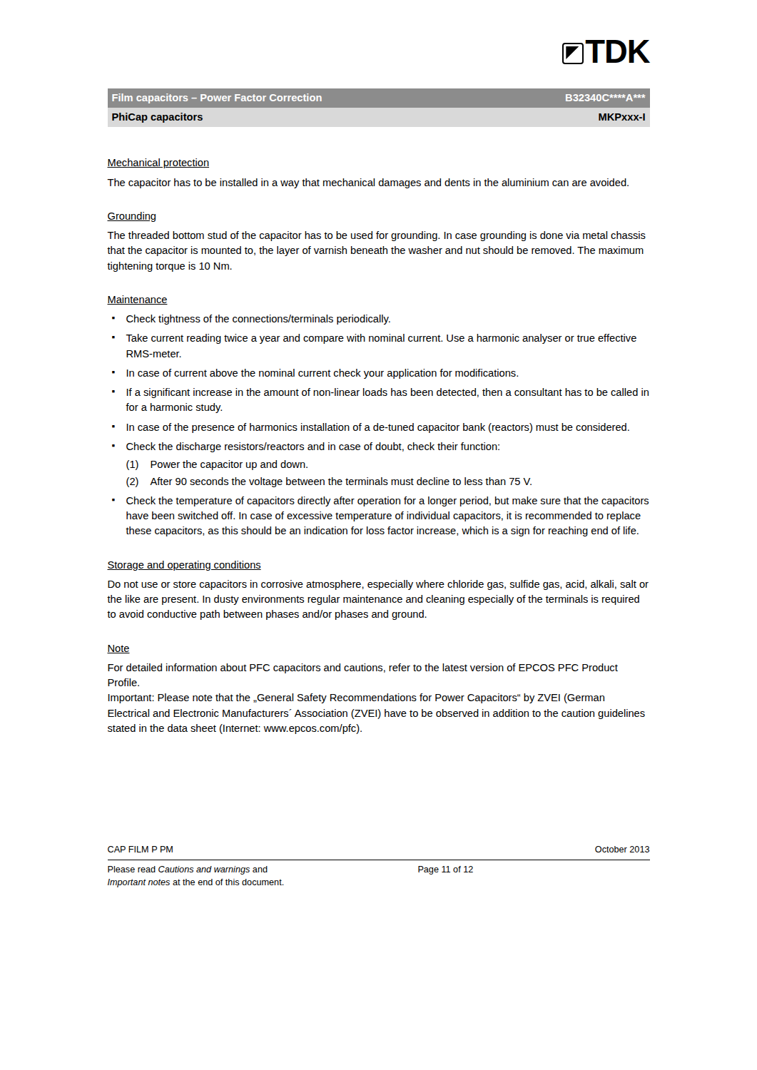TDK
Film capacitors – Power Factor Correction B32340C****A***
PhiCap capacitors MKPxxx-I
Mechanical protection
The capacitor has to be installed in a way that mechanical damages and dents in the aluminium can are avoided.
Grounding
The threaded bottom stud of the capacitor has to be used for grounding. In case grounding is done via metal chassis that the capacitor is mounted to, the layer of varnish beneath the washer and nut should be removed. The maximum tightening torque is 10 Nm.
Maintenance
Check tightness of the connections/terminals periodically.
Take current reading twice a year and compare with nominal current. Use a harmonic analyser or true effective RMS-meter.
In case of current above the nominal current check your application for modifications.
If a significant increase in the amount of non-linear loads has been detected, then a consultant has to be called in for a harmonic study.
In case of the presence of harmonics installation of a de-tuned capacitor bank (reactors) must be considered.
Check the discharge resistors/reactors and in case of doubt, check their function:
(1) Power the capacitor up and down.
(2) After 90 seconds the voltage between the terminals must decline to less than 75 V.
Check the temperature of capacitors directly after operation for a longer period, but make sure that the capacitors have been switched off. In case of excessive temperature of individual capacitors, it is recommended to replace these capacitors, as this should be an indication for loss factor increase, which is a sign for reaching end of life.
Storage and operating conditions
Do not use or store capacitors in corrosive atmosphere, especially where chloride gas, sulfide gas, acid, alkali, salt or the like are present. In dusty environments regular maintenance and cleaning especially of the terminals is required to avoid conductive path between phases and/or phases and ground.
Note
For detailed information about PFC capacitors and cautions, refer to the latest version of EPCOS PFC Product Profile.
Important: Please note that the „General Safety Recommendations for Power Capacitors“ by ZVEI (German Electrical and Electronic Manufacturers´ Association (ZVEI) have to be observed in addition to the caution guidelines stated in the data sheet (Internet: www.epcos.com/pfc).
CAP FILM P PM October 2013
Please read Cautions and warnings and
Important notes at the end of this document.
Page 11 of 12